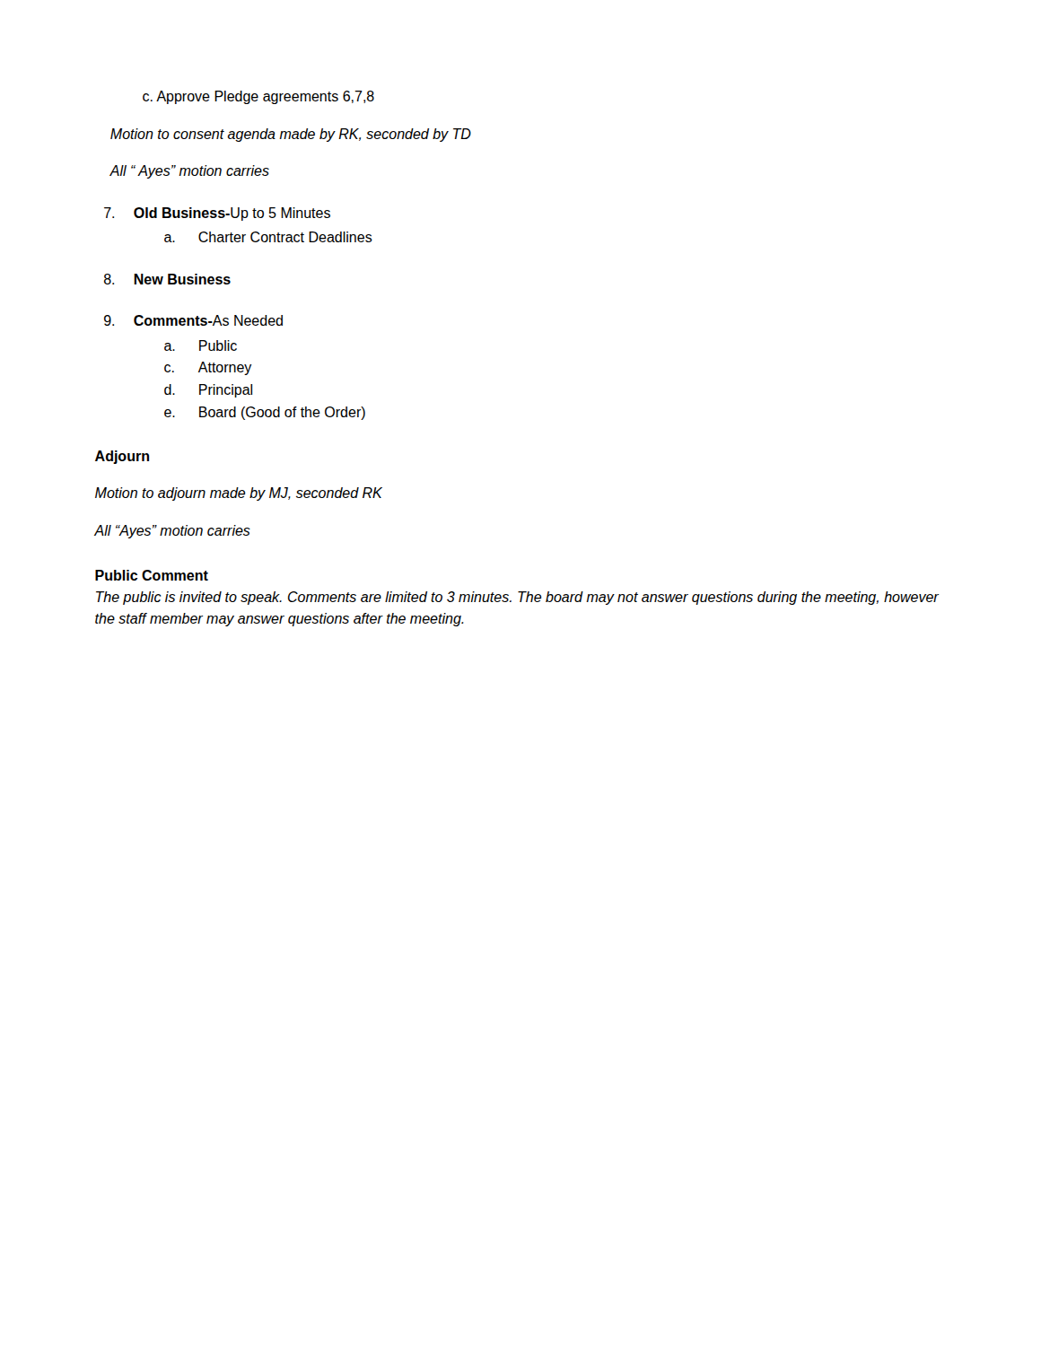c. Approve Pledge agreements 6,7,8
Motion to consent agenda made by RK, seconded by TD
All “ Ayes” motion carries
7. Old Business-Up to 5 Minutes
a. Charter Contract Deadlines
8. New Business
9. Comments-As Needed
a. Public
c. Attorney
d. Principal
e. Board (Good of the Order)
Adjourn
Motion to adjourn made by MJ, seconded RK
All “Ayes” motion carries
Public Comment
The public is invited to speak. Comments are limited to 3 minutes. The board may not answer questions during the meeting, however the staff member may answer questions after the meeting.